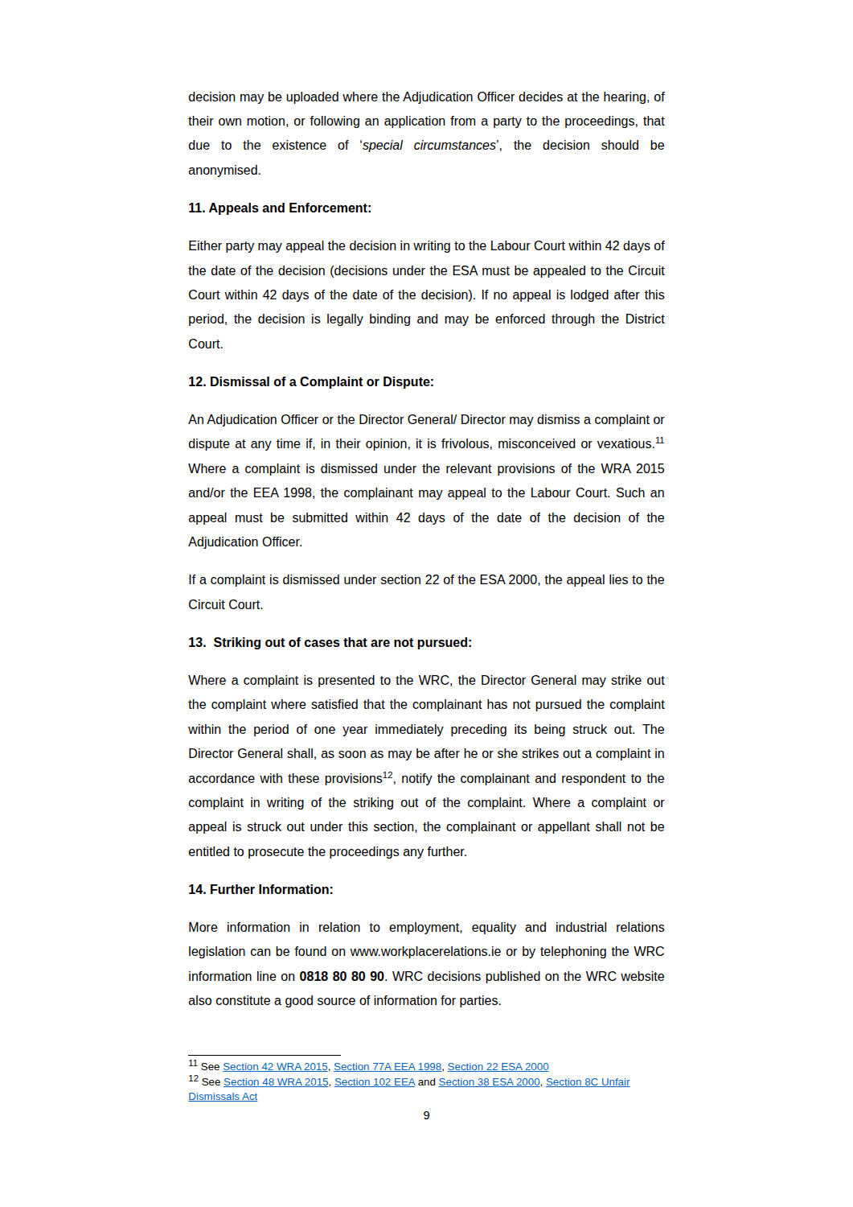decision may be uploaded where the Adjudication Officer decides at the hearing, of their own motion, or following an application from a party to the proceedings, that due to the existence of ‘special circumstances’, the decision should be anonymised.
11. Appeals and Enforcement:
Either party may appeal the decision in writing to the Labour Court within 42 days of the date of the decision (decisions under the ESA must be appealed to the Circuit Court within 42 days of the date of the decision). If no appeal is lodged after this period, the decision is legally binding and may be enforced through the District Court.
12. Dismissal of a Complaint or Dispute:
An Adjudication Officer or the Director General/ Director may dismiss a complaint or dispute at any time if, in their opinion, it is frivolous, misconceived or vexatious.11 Where a complaint is dismissed under the relevant provisions of the WRA 2015 and/or the EEA 1998, the complainant may appeal to the Labour Court. Such an appeal must be submitted within 42 days of the date of the decision of the Adjudication Officer.
If a complaint is dismissed under section 22 of the ESA 2000, the appeal lies to the Circuit Court.
13. Striking out of cases that are not pursued:
Where a complaint is presented to the WRC, the Director General may strike out the complaint where satisfied that the complainant has not pursued the complaint within the period of one year immediately preceding its being struck out. The Director General shall, as soon as may be after he or she strikes out a complaint in accordance with these provisions12, notify the complainant and respondent to the complaint in writing of the striking out of the complaint. Where a complaint or appeal is struck out under this section, the complainant or appellant shall not be entitled to prosecute the proceedings any further.
14. Further Information:
More information in relation to employment, equality and industrial relations legislation can be found on www.workplacerelations.ie or by telephoning the WRC information line on 0818 80 80 90. WRC decisions published on the WRC website also constitute a good source of information for parties.
11 See Section 42 WRA 2015, Section 77A EEA 1998, Section 22 ESA 2000
12 See Section 48 WRA 2015, Section 102 EEA and Section 38 ESA 2000, Section 8C Unfair Dismissals Act
9